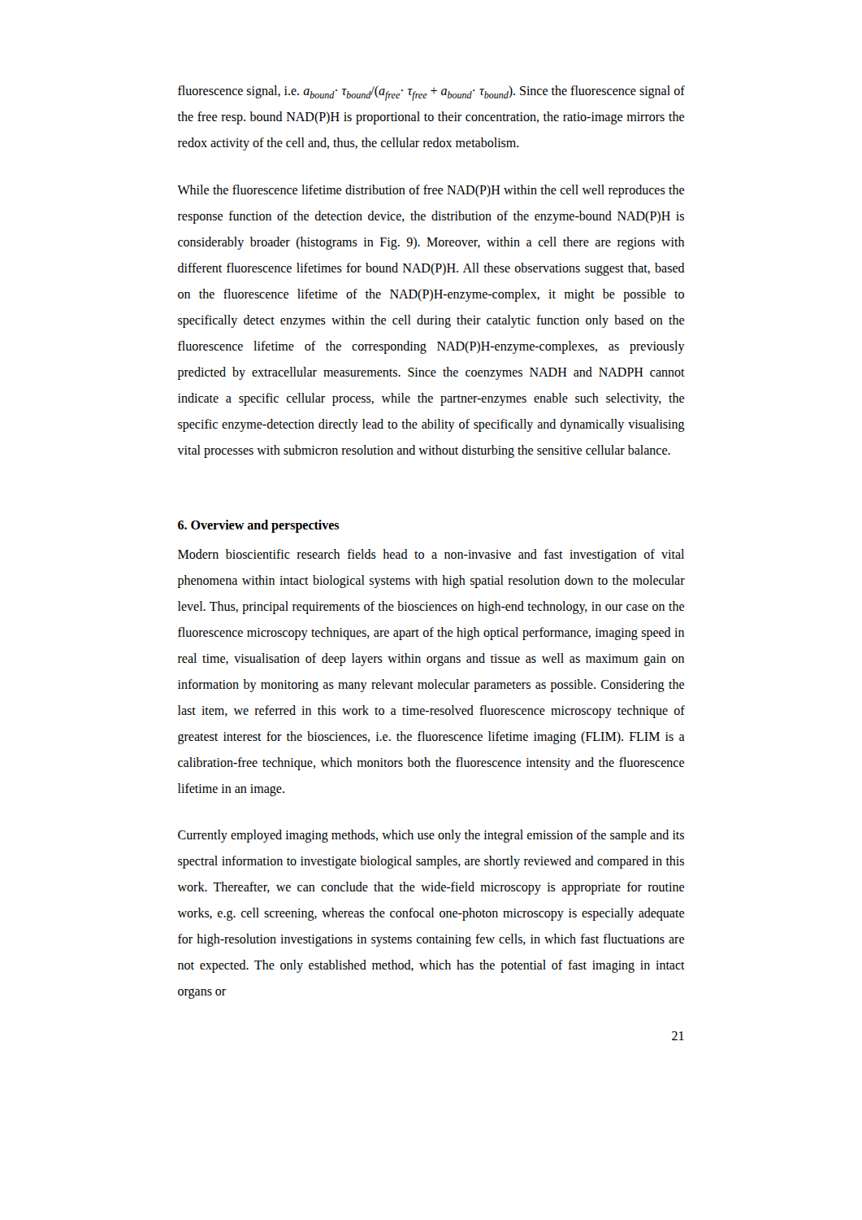fluorescence signal, i.e. abound· τbound/(afree· τfree + abound· τbound). Since the fluorescence signal of the free resp. bound NAD(P)H is proportional to their concentration, the ratio-image mirrors the redox activity of the cell and, thus, the cellular redox metabolism.
While the fluorescence lifetime distribution of free NAD(P)H within the cell well reproduces the response function of the detection device, the distribution of the enzyme-bound NAD(P)H is considerably broader (histograms in Fig. 9). Moreover, within a cell there are regions with different fluorescence lifetimes for bound NAD(P)H. All these observations suggest that, based on the fluorescence lifetime of the NAD(P)H-enzyme-complex, it might be possible to specifically detect enzymes within the cell during their catalytic function only based on the fluorescence lifetime of the corresponding NAD(P)H-enzyme-complexes, as previously predicted by extracellular measurements. Since the coenzymes NADH and NADPH cannot indicate a specific cellular process, while the partner-enzymes enable such selectivity, the specific enzyme-detection directly lead to the ability of specifically and dynamically visualising vital processes with submicron resolution and without disturbing the sensitive cellular balance.
6. Overview and perspectives
Modern bioscientific research fields head to a non-invasive and fast investigation of vital phenomena within intact biological systems with high spatial resolution down to the molecular level. Thus, principal requirements of the biosciences on high-end technology, in our case on the fluorescence microscopy techniques, are apart of the high optical performance, imaging speed in real time, visualisation of deep layers within organs and tissue as well as maximum gain on information by monitoring as many relevant molecular parameters as possible. Considering the last item, we referred in this work to a time-resolved fluorescence microscopy technique of greatest interest for the biosciences, i.e. the fluorescence lifetime imaging (FLIM). FLIM is a calibration-free technique, which monitors both the fluorescence intensity and the fluorescence lifetime in an image.
Currently employed imaging methods, which use only the integral emission of the sample and its spectral information to investigate biological samples, are shortly reviewed and compared in this work. Thereafter, we can conclude that the wide-field microscopy is appropriate for routine works, e.g. cell screening, whereas the confocal one-photon microscopy is especially adequate for high-resolution investigations in systems containing few cells, in which fast fluctuations are not expected. The only established method, which has the potential of fast imaging in intact organs or
21